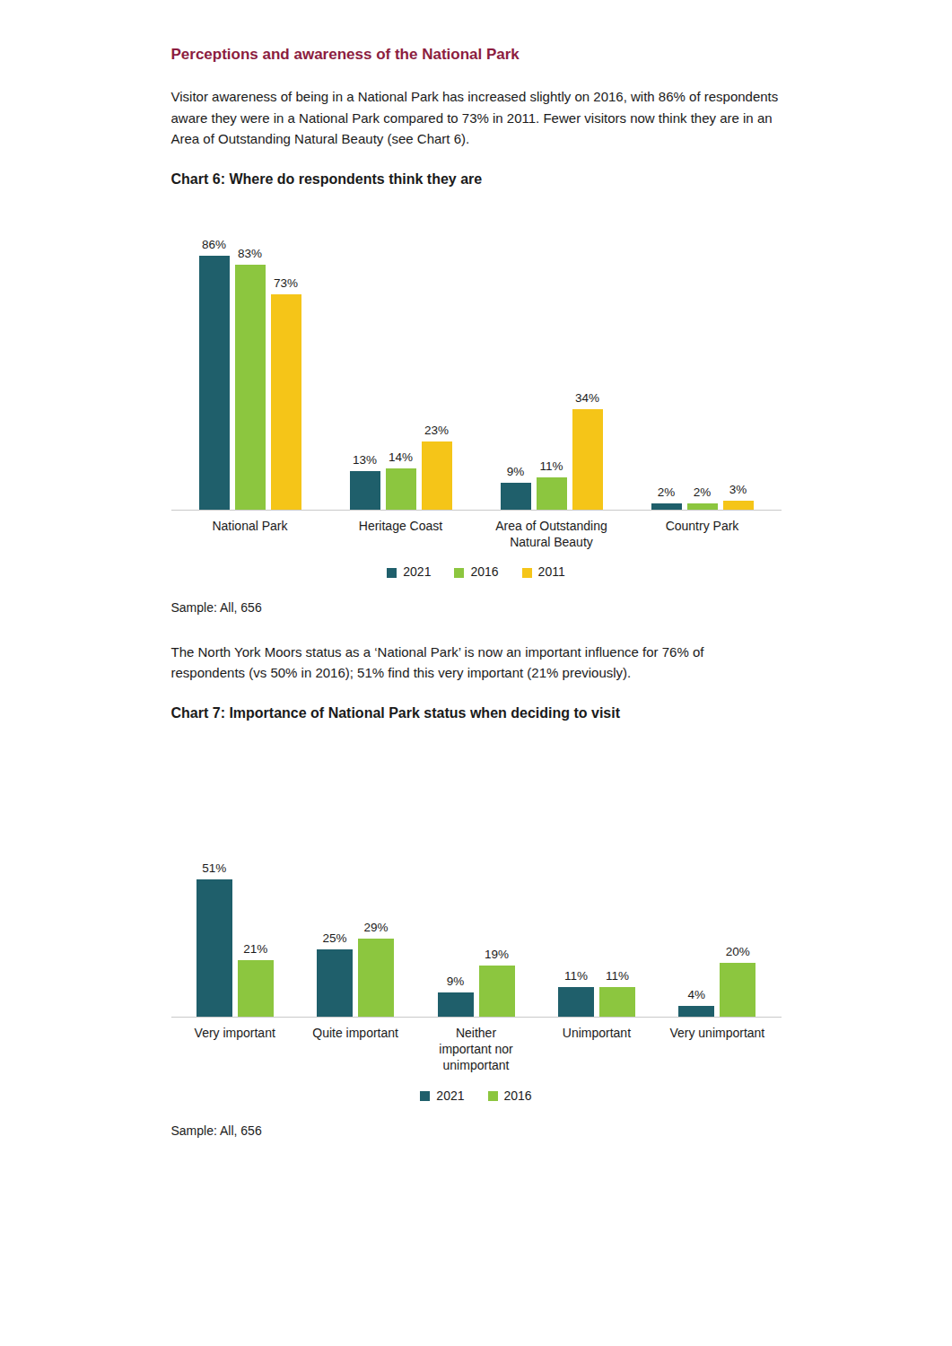Perceptions and awareness of the National Park
Visitor awareness of being in a National Park has increased slightly on 2016, with 86% of respondents aware they were in a National Park compared to 73% in 2011. Fewer visitors now think they are in an Area of Outstanding Natural Beauty (see Chart 6).
Chart 6: Where do respondents think they are
86%
83%
73%
13%
14%
23%
9%
11%
34%
2%
2%
3%
National Park
Heritage Coast
Area of Outstanding
Natural Beauty
Country Park
2021 2016 2011
Sample: All, 656
The North York Moors status as a ‘National Park’ is now an important influence for 76% of respondents (vs 50% in 2016); 51% find this very important (21% previously).
Chart 7: Importance of National Park status when deciding to visit
51%
21%
25%
29%
9%
19%
11%
11%
4%
20%
Very important
Quite important
Neither
important nor
unimportant
Unimportant
Very unimportant
2021 2016
Sample: All, 656